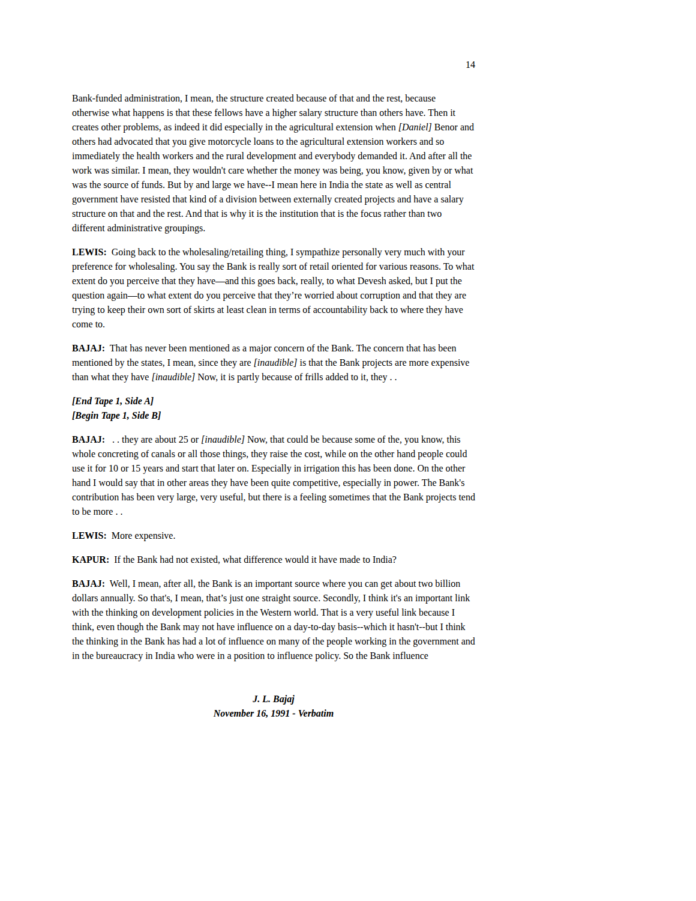14
Bank-funded administration, I mean, the structure created because of that and the rest, because otherwise what happens is that these fellows have a higher salary structure than others have. Then it creates other problems, as indeed it did especially in the agricultural extension when [Daniel] Benor and others had advocated that you give motorcycle loans to the agricultural extension workers and so immediately the health workers and the rural development and everybody demanded it. And after all the work was similar. I mean, they wouldn't care whether the money was being, you know, given by or what was the source of funds. But by and large we have--I mean here in India the state as well as central government have resisted that kind of a division between externally created projects and have a salary structure on that and the rest. And that is why it is the institution that is the focus rather than two different administrative groupings.
LEWIS: Going back to the wholesaling/retailing thing, I sympathize personally very much with your preference for wholesaling. You say the Bank is really sort of retail oriented for various reasons. To what extent do you perceive that they have—and this goes back, really, to what Devesh asked, but I put the question again—to what extent do you perceive that they’re worried about corruption and that they are trying to keep their own sort of skirts at least clean in terms of accountability back to where they have come to.
BAJAJ: That has never been mentioned as a major concern of the Bank. The concern that has been mentioned by the states, I mean, since they are [inaudible] is that the Bank projects are more expensive than what they have [inaudible] Now, it is partly because of frills added to it, they . .
[End Tape 1, Side A] [Begin Tape 1, Side B]
BAJAJ: . . they are about 25 or [inaudible] Now, that could be because some of the, you know, this whole concreting of canals or all those things, they raise the cost, while on the other hand people could use it for 10 or 15 years and start that later on. Especially in irrigation this has been done. On the other hand I would say that in other areas they have been quite competitive, especially in power. The Bank's contribution has been very large, very useful, but there is a feeling sometimes that the Bank projects tend to be more . .
LEWIS: More expensive.
KAPUR: If the Bank had not existed, what difference would it have made to India?
BAJAJ: Well, I mean, after all, the Bank is an important source where you can get about two billion dollars annually. So that's, I mean, that’s just one straight source. Secondly, I think it's an important link with the thinking on development policies in the Western world. That is a very useful link because I think, even though the Bank may not have influence on a day-to-day basis--which it hasn't--but I think the thinking in the Bank has had a lot of influence on many of the people working in the government and in the bureaucracy in India who were in a position to influence policy. So the Bank influence
J. L. Bajaj November 16, 1991 - Verbatim